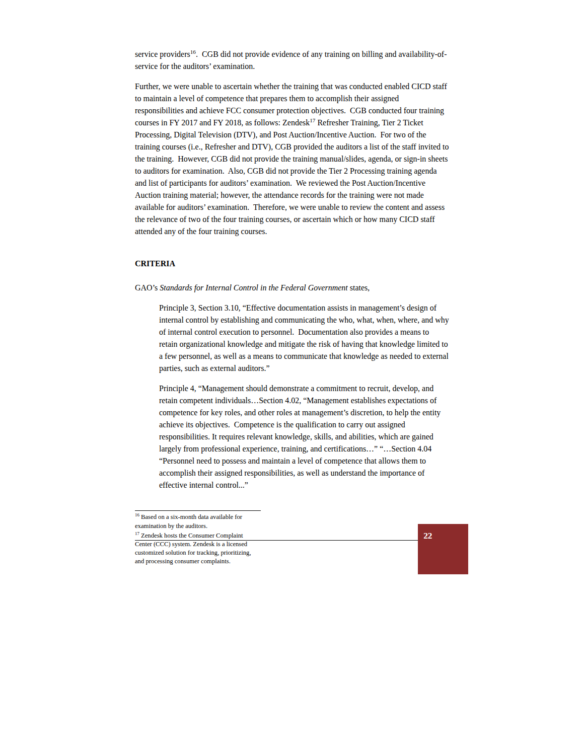service providers16. CGB did not provide evidence of any training on billing and availability-of-service for the auditors’ examination.
Further, we were unable to ascertain whether the training that was conducted enabled CICD staff to maintain a level of competence that prepares them to accomplish their assigned responsibilities and achieve FCC consumer protection objectives. CGB conducted four training courses in FY 2017 and FY 2018, as follows: Zendesk17 Refresher Training, Tier 2 Ticket Processing, Digital Television (DTV), and Post Auction/Incentive Auction. For two of the training courses (i.e., Refresher and DTV), CGB provided the auditors a list of the staff invited to the training. However, CGB did not provide the training manual/slides, agenda, or sign-in sheets to auditors for examination. Also, CGB did not provide the Tier 2 Processing training agenda and list of participants for auditors’ examination. We reviewed the Post Auction/Incentive Auction training material; however, the attendance records for the training were not made available for auditors’ examination. Therefore, we were unable to review the content and assess the relevance of two of the four training courses, or ascertain which or how many CICD staff attended any of the four training courses.
CRITERIA
GAO’s Standards for Internal Control in the Federal Government states,
Principle 3, Section 3.10, “Effective documentation assists in management’s design of internal control by establishing and communicating the who, what, when, where, and why of internal control execution to personnel. Documentation also provides a means to retain organizational knowledge and mitigate the risk of having that knowledge limited to a few personnel, as well as a means to communicate that knowledge as needed to external parties, such as external auditors.”
Principle 4, “Management should demonstrate a commitment to recruit, develop, and retain competent individuals…Section 4.02, “Management establishes expectations of competence for key roles, and other roles at management’s discretion, to help the entity achieve its objectives. Competence is the qualification to carry out assigned responsibilities. It requires relevant knowledge, skills, and abilities, which are gained largely from professional experience, training, and certifications…” “…Section 4.04 “Personnel need to possess and maintain a level of competence that allows them to accomplish their assigned responsibilities, as well as understand the importance of effective internal control...”
16 Based on a six-month data available for examination by the auditors.
17 Zendesk hosts the Consumer Complaint Center (CCC) system. Zendesk is a licensed customized solution for tracking, prioritizing, and processing consumer complaints.
22